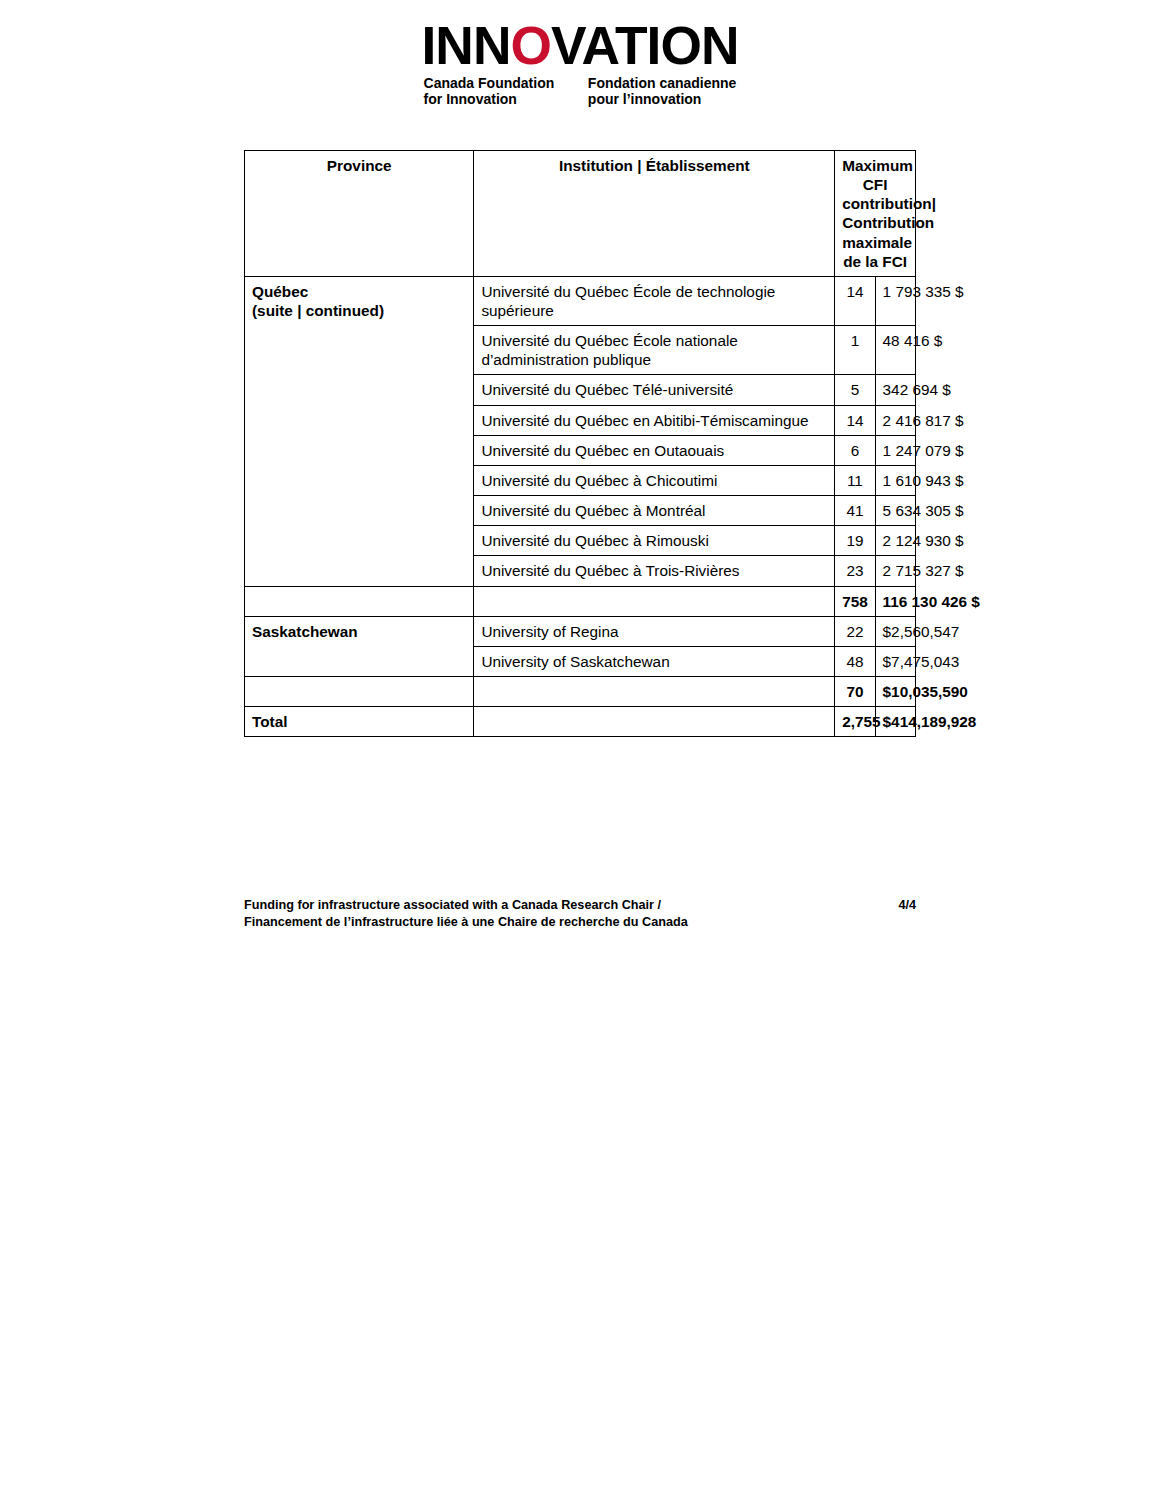INNOVATION
Canada Foundation
for Innovation
Fondation canadienne
pour l’innovation
| Province | Institution / Établissement | Maximum CFI contribution/ Contribution maximale de la FCI |
| --- | --- | --- |
| Québec (suite / continued) | Université du Québec École de technologie supérieure | 14 | 1 793 335 $ |
| Université du Québec École nationale d’administration publique | 1 | 48 416 $ |
| Université du Québec Télé-université | 5 | 342 694 $ |
| Université du Québec en Abitibi-Témiscamingue | 14 | 2 416 817 $ |
| Université du Québec en Outaouais | 6 | 1 247 079 $ |
| Université du Québec à Chicoutimi | 11 | 1 610 943 $ |
| Université du Québec à Montréal | 41 | 5 634 305 $ |
| Université du Québec à Rimouski | 19 | 2 124 930 $ |
| Université du Québec à Trois-Rivières | 23 | 2 715 327 $ |
| | | 758 | 116 130 426 $ |
| Saskatchewan | University of Regina | 22 | $2,560,547 |
| University of Saskatchewan | 48 | $7,475,043 |
| | | 70 | $10,035,590 |
| Total | | 2,755 | $414,189,928 |
4/4 Funding for infrastructure associated with a Canada Research Chair /
Financement de l’infrastructure liée à une Chaire de recherche du Canada